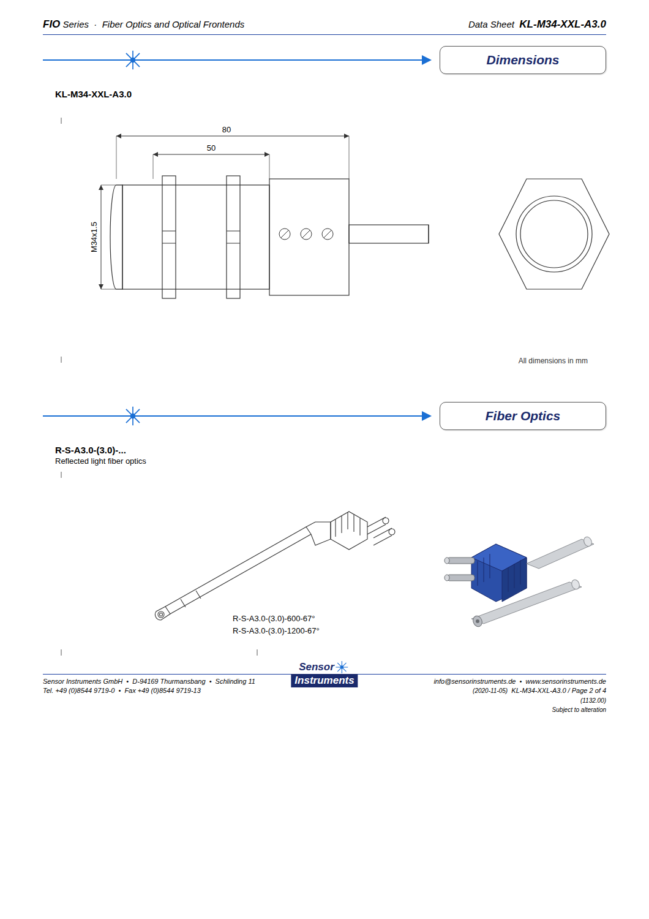FIO Series · Fiber Optics and Optical Frontends
Data Sheet KL-M34-XXL-A3.0
Dimensions
KL-M34-XXL-A3.0
80 50 M34x1.5
All dimensions in mm
Fiber Optics
R-S-A3.0-(3.0)-...
Reflected light fiber optics
R-S-A3.0-(3.0)-600-67°
R-S-A3.0-(3.0)-1200-67°
Sensor
Instruments
Sensor Instruments GmbH • D-94169 Thurmansbang • Schlinding 11
Tel. +49 (0)8544 9719-0 • Fax +49 (0)8544 9719-13
info@sensorinstruments.de • www.sensorinstruments.de
(2020-11-05) KL-M34-XXL-A3.0 / Page 2 of 4
(1132.00)
Subject to alteration